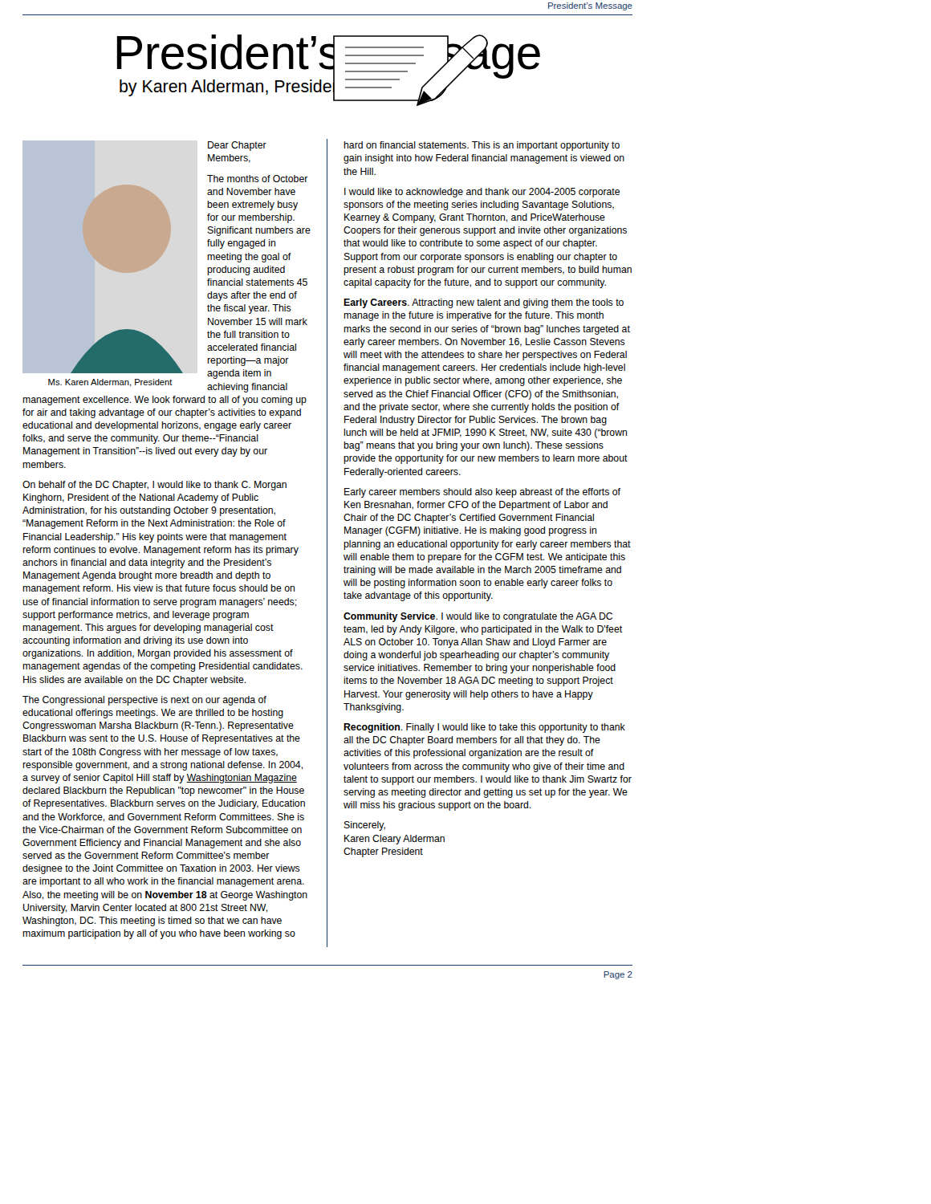President’s Message
President’s Message
by Karen Alderman, President
Ms. Karen Alderman, President
Dear Chapter Members,
The months of October and November have been extremely busy for our membership. Significant numbers are fully engaged in meeting the goal of producing audited financial statements 45 days after the end of the fiscal year. This November 15 will mark the full transition to accelerated financial reporting—a major agenda item in achieving financial management excellence. We look forward to all of you coming up for air and taking advantage of our chapter’s activities to expand educational and developmental horizons, engage early career folks, and serve the community. Our theme--“Financial Management in Transition”--is lived out every day by our members.
On behalf of the DC Chapter, I would like to thank C. Morgan Kinghorn, President of the National Academy of Public Administration, for his outstanding October 9 presentation, “Management Reform in the Next Administration: the Role of Financial Leadership.” His key points were that management reform continues to evolve. Management reform has its primary anchors in financial and data integrity and the President’s Management Agenda brought more breadth and depth to management reform. His view is that future focus should be on use of financial information to serve program managers’ needs; support performance metrics, and leverage program management. This argues for developing managerial cost accounting information and driving its use down into organizations. In addition, Morgan provided his assessment of management agendas of the competing Presidential candidates. His slides are available on the DC Chapter website.
The Congressional perspective is next on our agenda of educational offerings meetings. We are thrilled to be hosting Congresswoman Marsha Blackburn (R-Tenn.). Representative Blackburn was sent to the U.S. House of Representatives at the start of the 108th Congress with her message of low taxes, responsible government, and a strong national defense. In 2004, a survey of senior Capitol Hill staff by Washingtonian Magazine declared Blackburn the Republican "top newcomer" in the House of Representatives. Blackburn serves on the Judiciary, Education and the Workforce, and Government Reform Committees. She is the Vice-Chairman of the Government Reform Subcommittee on Government Efficiency and Financial Management and she also served as the Government Reform Committee's member designee to the Joint Committee on Taxation in 2003. Her views are important to all who work in the financial management arena. Also, the meeting will be on November 18 at George Washington University, Marvin Center located at 800 21st Street NW, Washington, DC. This meeting is timed so that we can have maximum participation by all of you who have been working so
hard on financial statements. This is an important opportunity to gain insight into how Federal financial management is viewed on the Hill.
I would like to acknowledge and thank our 2004-2005 corporate sponsors of the meeting series including Savantage Solutions, Kearney & Company, Grant Thornton, and PriceWaterhouse Coopers for their generous support and invite other organizations that would like to contribute to some aspect of our chapter. Support from our corporate sponsors is enabling our chapter to present a robust program for our current members, to build human capital capacity for the future, and to support our community.
Early Careers. Attracting new talent and giving them the tools to manage in the future is imperative for the future. This month marks the second in our series of “brown bag” lunches targeted at early career members. On November 16, Leslie Casson Stevens will meet with the attendees to share her perspectives on Federal financial management careers. Her credentials include high-level experience in public sector where, among other experience, she served as the Chief Financial Officer (CFO) of the Smithsonian, and the private sector, where she currently holds the position of Federal Industry Director for Public Services. The brown bag lunch will be held at JFMIP, 1990 K Street, NW, suite 430 (“brown bag” means that you bring your own lunch). These sessions provide the opportunity for our new members to learn more about Federally-oriented careers.
Early career members should also keep abreast of the efforts of Ken Bresnahan, former CFO of the Department of Labor and Chair of the DC Chapter’s Certified Government Financial Manager (CGFM) initiative. He is making good progress in planning an educational opportunity for early career members that will enable them to prepare for the CGFM test. We anticipate this training will be made available in the March 2005 timeframe and will be posting information soon to enable early career folks to take advantage of this opportunity.
Community Service. I would like to congratulate the AGA DC team, led by Andy Kilgore, who participated in the Walk to D'feet ALS on October 10. Tonya Allan Shaw and Lloyd Farmer are doing a wonderful job spearheading our chapter’s community service initiatives. Remember to bring your nonperishable food items to the November 18 AGA DC meeting to support Project Harvest. Your generosity will help others to have a Happy Thanksgiving.
Recognition. Finally I would like to take this opportunity to thank all the DC Chapter Board members for all that they do. The activities of this professional organization are the result of volunteers from across the community who give of their time and talent to support our members. I would like to thank Jim Swartz for serving as meeting director and getting us set up for the year. We will miss his gracious support on the board.
Sincerely,
Karen Cleary Alderman
Chapter President
Page 2